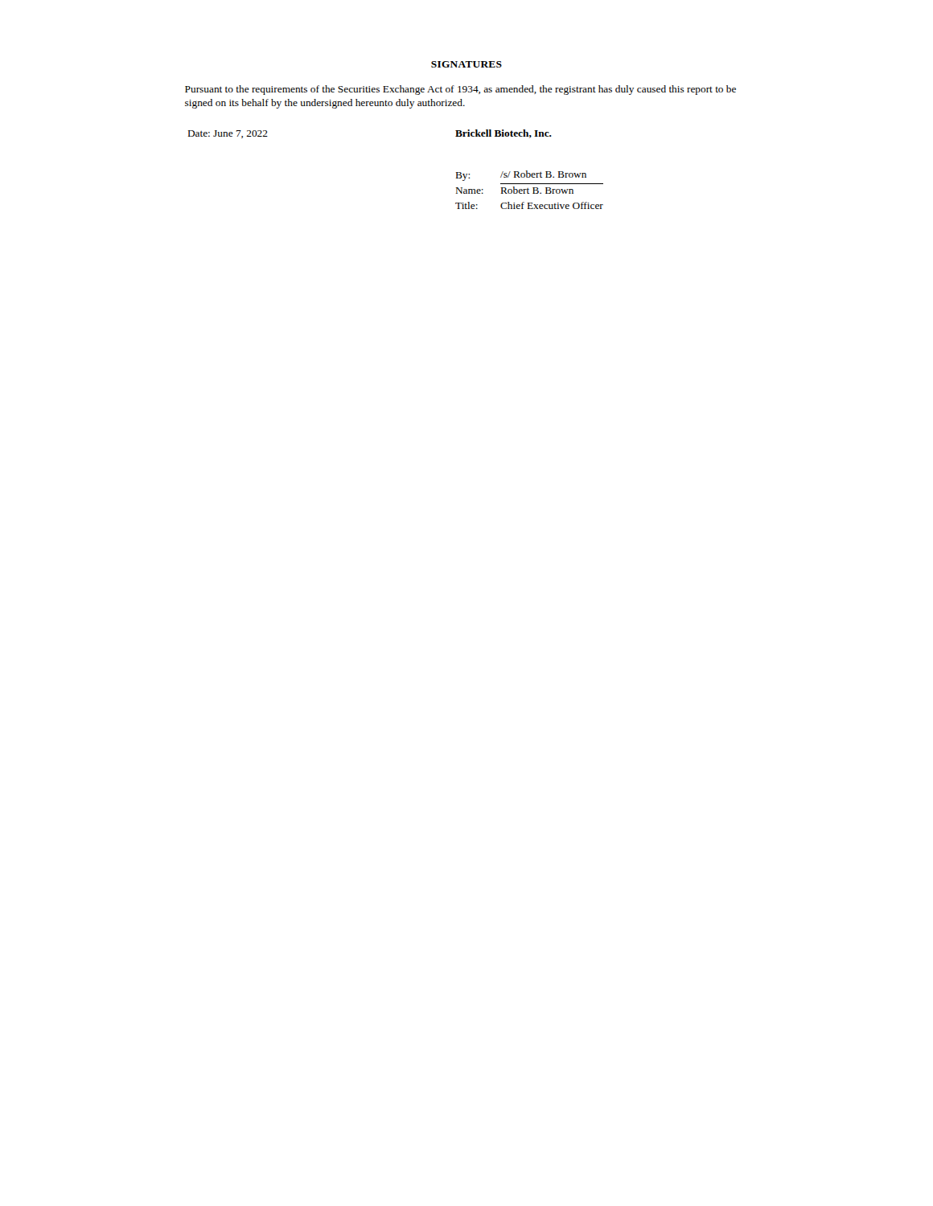SIGNATURES
Pursuant to the requirements of the Securities Exchange Act of 1934, as amended, the registrant has duly caused this report to be signed on its behalf by the undersigned hereunto duly authorized.
| Date: June 7, 2022 | Brickell Biotech, Inc. |
| | / By: / /s/ Robert B. Brown / / Name: / Robert B. Brown / / Title: / Chief Executive Officer / |